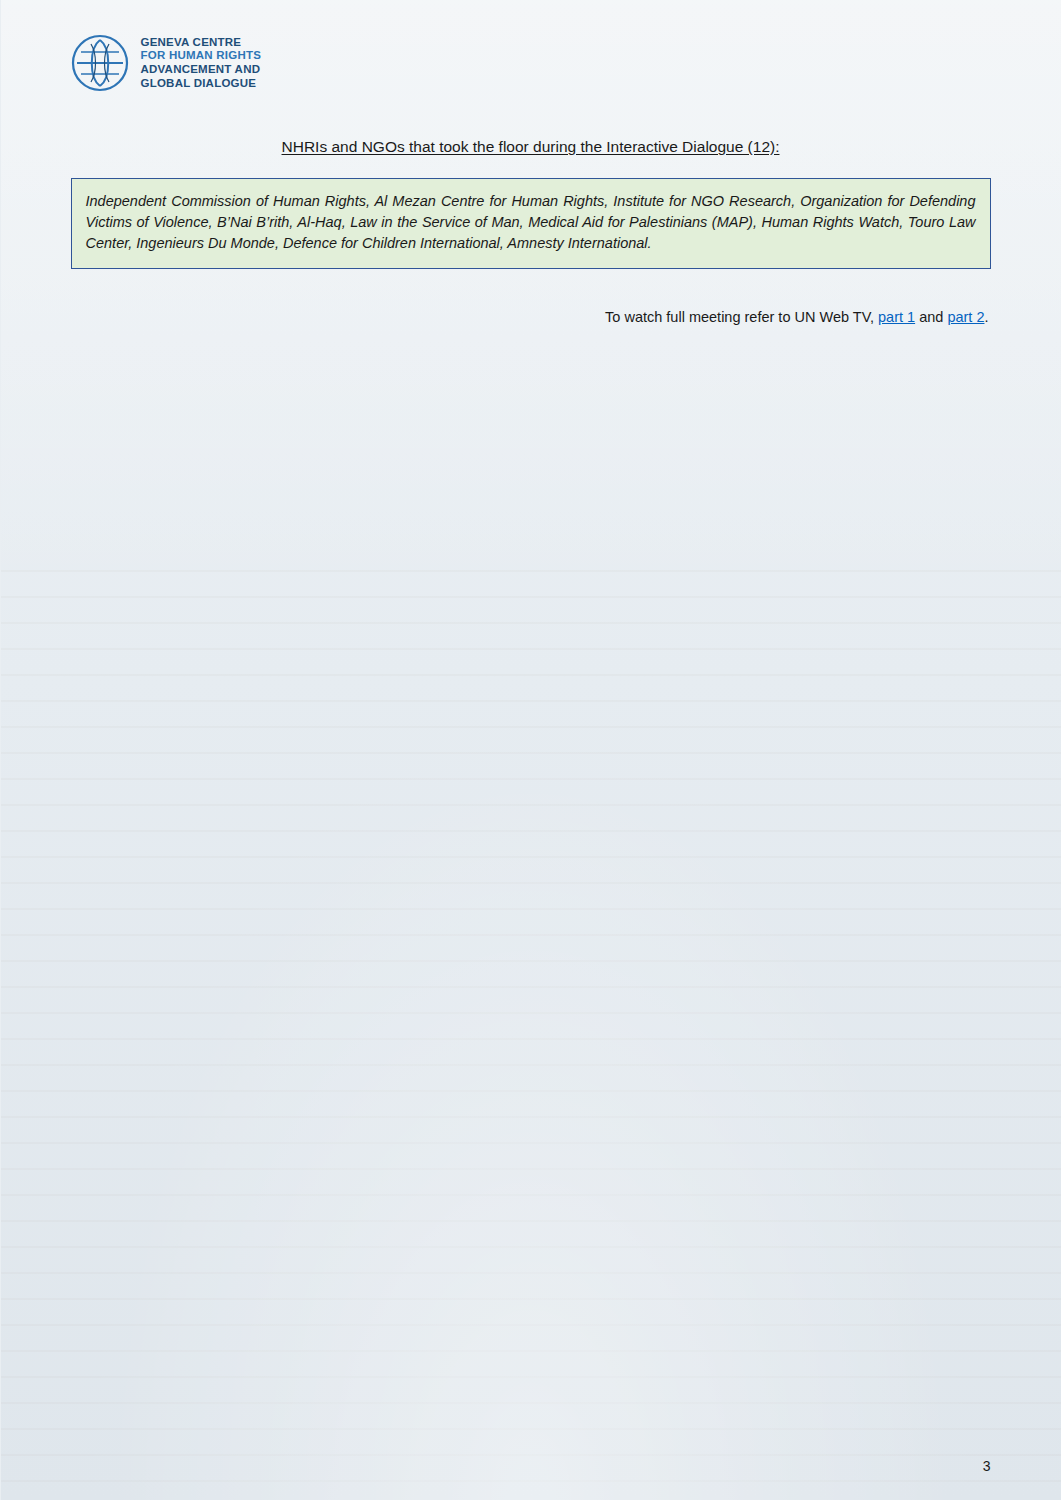GENEVA CENTRE
FOR HUMAN RIGHTS
ADVANCEMENT AND
GLOBAL DIALOGUE
NHRIs and NGOs that took the floor during the Interactive Dialogue (12):
Independent Commission of Human Rights, Al Mezan Centre for Human Rights, Institute for NGO Research, Organization for Defending Victims of Violence, B’Nai B’rith, Al-Haq, Law in the Service of Man, Medical Aid for Palestinians (MAP), Human Rights Watch, Touro Law Center, Ingenieurs Du Monde, Defence for Children International, Amnesty International.
To watch full meeting refer to UN Web TV, part 1 and part 2.
3